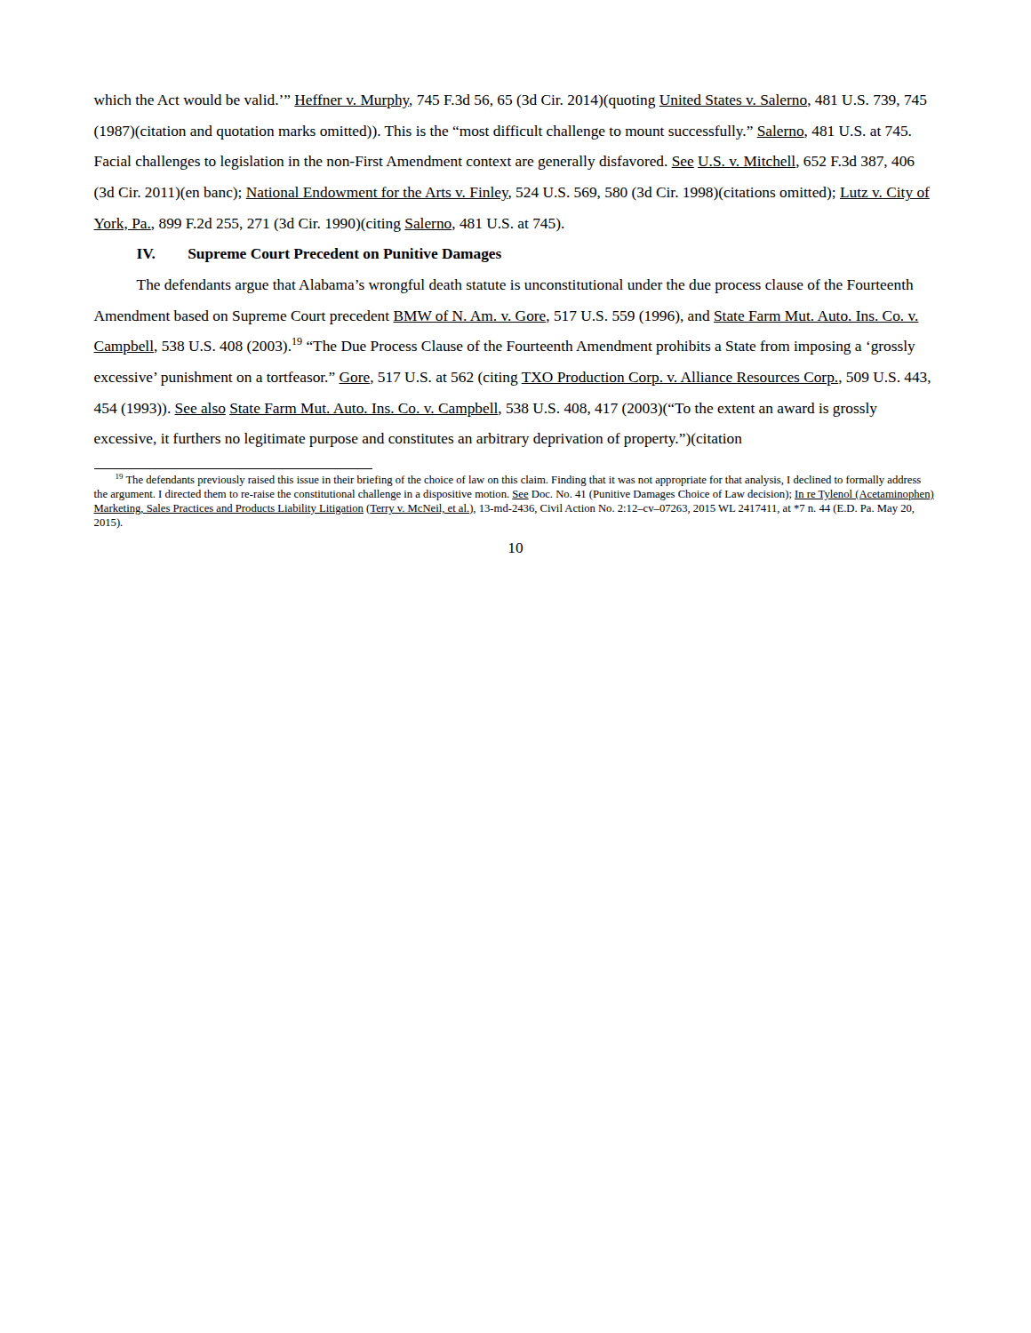which the Act would be valid.’” Heffner v. Murphy, 745 F.3d 56, 65 (3d Cir. 2014)(quoting United States v. Salerno, 481 U.S. 739, 745 (1987)(citation and quotation marks omitted)). This is the “most difficult challenge to mount successfully.” Salerno, 481 U.S. at 745. Facial challenges to legislation in the non-First Amendment context are generally disfavored. See U.S. v. Mitchell, 652 F.3d 387, 406 (3d Cir. 2011)(en banc); National Endowment for the Arts v. Finley, 524 U.S. 569, 580 (3d Cir. 1998)(citations omitted); Lutz v. City of York, Pa., 899 F.2d 255, 271 (3d Cir. 1990)(citing Salerno, 481 U.S. at 745).
IV. Supreme Court Precedent on Punitive Damages
The defendants argue that Alabama’s wrongful death statute is unconstitutional under the due process clause of the Fourteenth Amendment based on Supreme Court precedent BMW of N. Am. v. Gore, 517 U.S. 559 (1996), and State Farm Mut. Auto. Ins. Co. v. Campbell, 538 U.S. 408 (2003).19 “The Due Process Clause of the Fourteenth Amendment prohibits a State from imposing a ‘grossly excessive’ punishment on a tortfeasor.” Gore, 517 U.S. at 562 (citing TXO Production Corp. v. Alliance Resources Corp., 509 U.S. 443, 454 (1993)). See also State Farm Mut. Auto. Ins. Co. v. Campbell, 538 U.S. 408, 417 (2003)(“To the extent an award is grossly excessive, it furthers no legitimate purpose and constitutes an arbitrary deprivation of property.”)(citation
19 The defendants previously raised this issue in their briefing of the choice of law on this claim. Finding that it was not appropriate for that analysis, I declined to formally address the argument. I directed them to re-raise the constitutional challenge in a dispositive motion. See Doc. No. 41 (Punitive Damages Choice of Law decision); In re Tylenol (Acetaminophen) Marketing, Sales Practices and Products Liability Litigation (Terry v. McNeil, et al.), 13-md-2436, Civil Action No. 2:12–cv–07263, 2015 WL 2417411, at *7 n. 44 (E.D. Pa. May 20, 2015).
10